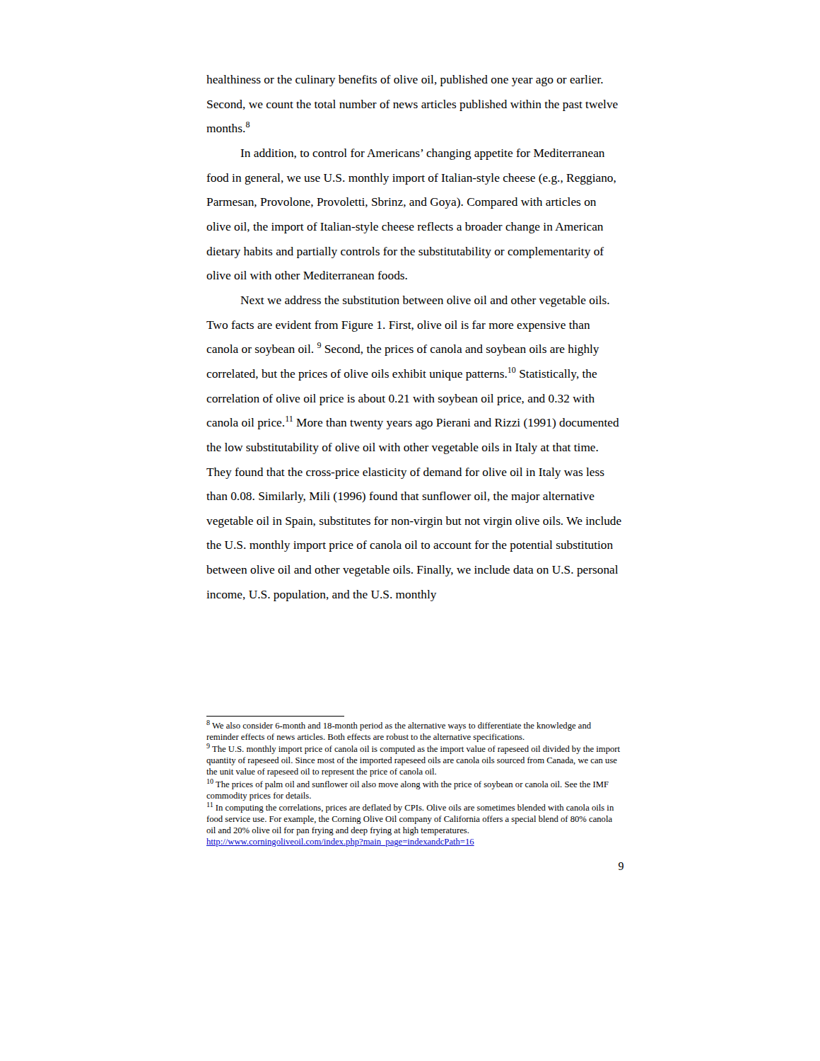healthiness or the culinary benefits of olive oil, published one year ago or earlier. Second, we count the total number of news articles published within the past twelve months.8
In addition, to control for Americans’ changing appetite for Mediterranean food in general, we use U.S. monthly import of Italian-style cheese (e.g., Reggiano, Parmesan, Provolone, Provoletti, Sbrinz, and Goya). Compared with articles on olive oil, the import of Italian-style cheese reflects a broader change in American dietary habits and partially controls for the substitutability or complementarity of olive oil with other Mediterranean foods.
Next we address the substitution between olive oil and other vegetable oils. Two facts are evident from Figure 1. First, olive oil is far more expensive than canola or soybean oil. 9 Second, the prices of canola and soybean oils are highly correlated, but the prices of olive oils exhibit unique patterns.10 Statistically, the correlation of olive oil price is about 0.21 with soybean oil price, and 0.32 with canola oil price.11 More than twenty years ago Pierani and Rizzi (1991) documented the low substitutability of olive oil with other vegetable oils in Italy at that time. They found that the cross-price elasticity of demand for olive oil in Italy was less than 0.08. Similarly, Mili (1996) found that sunflower oil, the major alternative vegetable oil in Spain, substitutes for non-virgin but not virgin olive oils. We include the U.S. monthly import price of canola oil to account for the potential substitution between olive oil and other vegetable oils. Finally, we include data on U.S. personal income, U.S. population, and the U.S. monthly
8 We also consider 6-month and 18-month period as the alternative ways to differentiate the knowledge and reminder effects of news articles. Both effects are robust to the alternative specifications.
9 The U.S. monthly import price of canola oil is computed as the import value of rapeseed oil divided by the import quantity of rapeseed oil. Since most of the imported rapeseed oils are canola oils sourced from Canada, we can use the unit value of rapeseed oil to represent the price of canola oil.
10 The prices of palm oil and sunflower oil also move along with the price of soybean or canola oil. See the IMF commodity prices for details.
11 In computing the correlations, prices are deflated by CPIs. Olive oils are sometimes blended with canola oils in food service use. For example, the Corning Olive Oil company of California offers a special blend of 80% canola oil and 20% olive oil for pan frying and deep frying at high temperatures.
http://www.corningoliveoil.com/index.php?main_page=indexandcPath=16
9